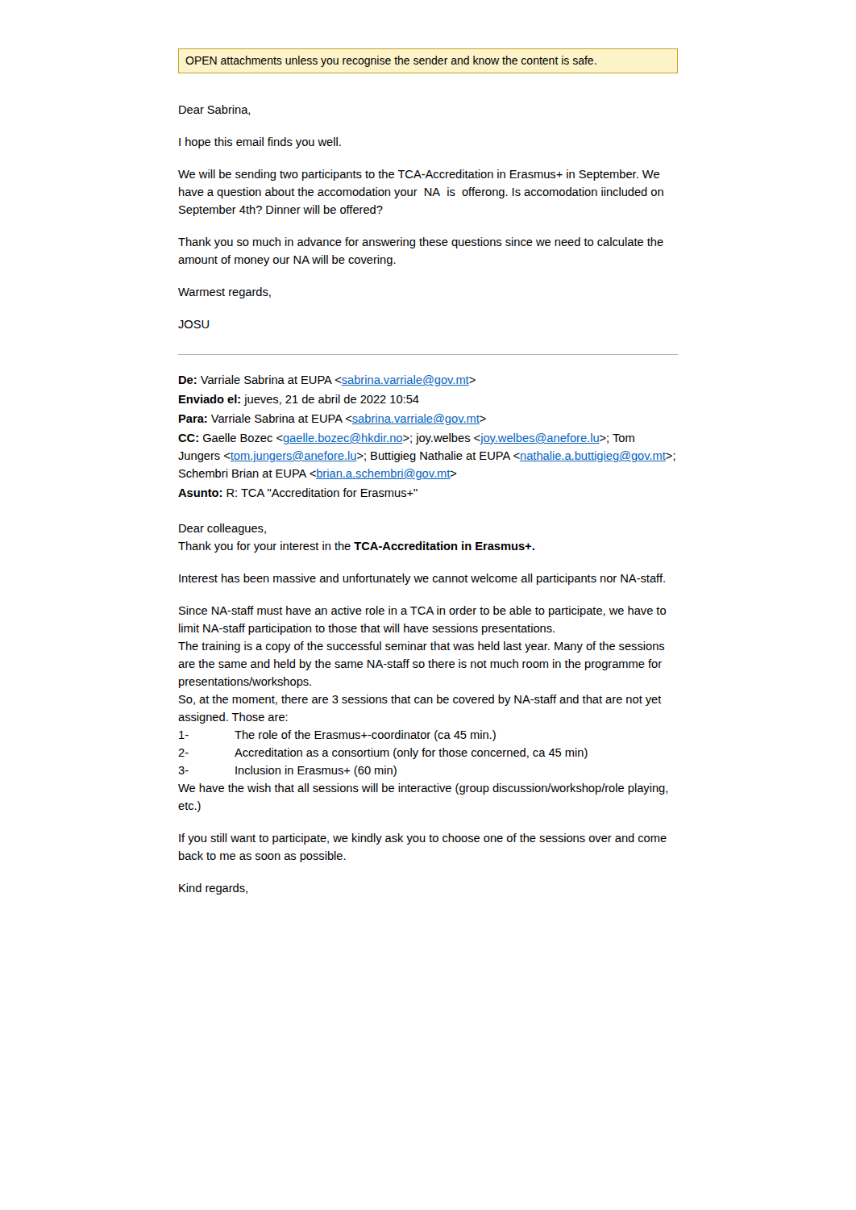OPEN attachments unless you recognise the sender and know the content is safe.
Dear Sabrina,
I hope this email finds you well.
We will be sending two participants to the TCA-Accreditation in Erasmus+ in September. We have a question about the accomodation your NA is offerong. Is accomodation iincluded on September 4th? Dinner will be offered?
Thank you so much in advance for answering these questions since we need to calculate the amount of money our NA will be covering.
Warmest regards,
JOSU
De: Varriale Sabrina at EUPA <sabrina.varriale@gov.mt>
Enviado el: jueves, 21 de abril de 2022 10:54
Para: Varriale Sabrina at EUPA <sabrina.varriale@gov.mt>
CC: Gaelle Bozec <gaelle.bozec@hkdir.no>; joy.welbes <joy.welbes@anefore.lu>; Tom Jungers <tom.jungers@anefore.lu>; Buttigieg Nathalie at EUPA <nathalie.a.buttigieg@gov.mt>; Schembri Brian at EUPA <brian.a.schembri@gov.mt>
Asunto: R: TCA "Accreditation for Erasmus+"
Dear colleagues,
Thank you for your interest in the TCA-Accreditation in Erasmus+.
Interest has been massive and unfortunately we cannot welcome all participants nor NA-staff.
Since NA-staff must have an active role in a TCA in order to be able to participate, we have to limit NA-staff participation to those that will have sessions presentations.
The training is a copy of the successful seminar that was held last year. Many of the sessions are the same and held by the same NA-staff so there is not much room in the programme for presentations/workshops.
So, at the moment, there are 3 sessions that can be covered by NA-staff and that are not yet assigned. Those are:
1-The role of the Erasmus+-coordinator (ca 45 min.) 2-Accreditation as a consortium (only for those concerned, ca 45 min) 3-Inclusion in Erasmus+ (60 min)
We have the wish that all sessions will be interactive (group discussion/workshop/role playing, etc.)
If you still want to participate, we kindly ask you to choose one of the sessions over and come back to me as soon as possible.
Kind regards,